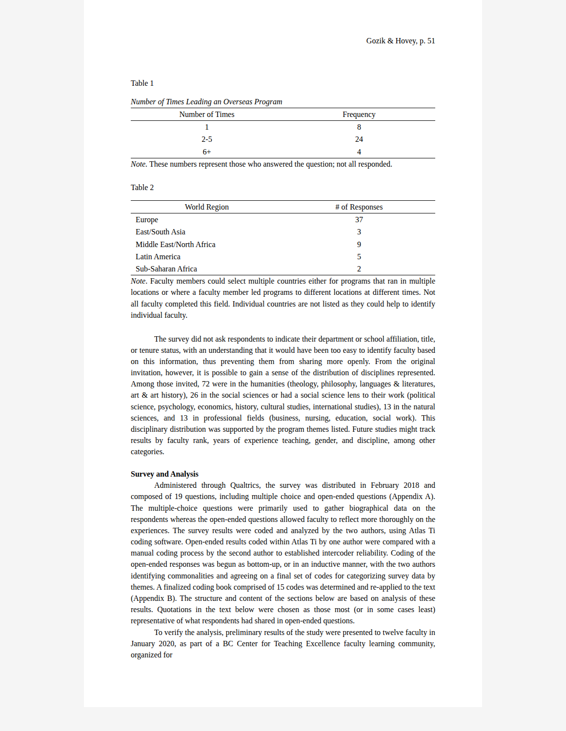Gozik & Hovey, p. 51
Table 1
Number of Times Leading an Overseas Program
| Number of Times | Frequency |
| --- | --- |
| 1 | 8 |
| 2-5 | 24 |
| 6+ | 4 |
Note. These numbers represent those who answered the question; not all responded.
Table 2
| World Region | # of Responses |
| --- | --- |
| Europe | 37 |
| East/South Asia | 3 |
| Middle East/North Africa | 9 |
| Latin America | 5 |
| Sub-Saharan Africa | 2 |
Note. Faculty members could select multiple countries either for programs that ran in multiple locations or where a faculty member led programs to different locations at different times. Not all faculty completed this field. Individual countries are not listed as they could help to identify individual faculty.
The survey did not ask respondents to indicate their department or school affiliation, title, or tenure status, with an understanding that it would have been too easy to identify faculty based on this information, thus preventing them from sharing more openly. From the original invitation, however, it is possible to gain a sense of the distribution of disciplines represented. Among those invited, 72 were in the humanities (theology, philosophy, languages & literatures, art & art history), 26 in the social sciences or had a social science lens to their work (political science, psychology, economics, history, cultural studies, international studies), 13 in the natural sciences, and 13 in professional fields (business, nursing, education, social work). This disciplinary distribution was supported by the program themes listed. Future studies might track results by faculty rank, years of experience teaching, gender, and discipline, among other categories.
Survey and Analysis
Administered through Qualtrics, the survey was distributed in February 2018 and composed of 19 questions, including multiple choice and open-ended questions (Appendix A). The multiple-choice questions were primarily used to gather biographical data on the respondents whereas the open-ended questions allowed faculty to reflect more thoroughly on the experiences. The survey results were coded and analyzed by the two authors, using Atlas Ti coding software. Open-ended results coded within Atlas Ti by one author were compared with a manual coding process by the second author to established intercoder reliability. Coding of the open-ended responses was begun as bottom-up, or in an inductive manner, with the two authors identifying commonalities and agreeing on a final set of codes for categorizing survey data by themes. A finalized coding book comprised of 15 codes was determined and re-applied to the text (Appendix B). The structure and content of the sections below are based on analysis of these results. Quotations in the text below were chosen as those most (or in some cases least) representative of what respondents had shared in open-ended questions.
To verify the analysis, preliminary results of the study were presented to twelve faculty in January 2020, as part of a BC Center for Teaching Excellence faculty learning community, organized for